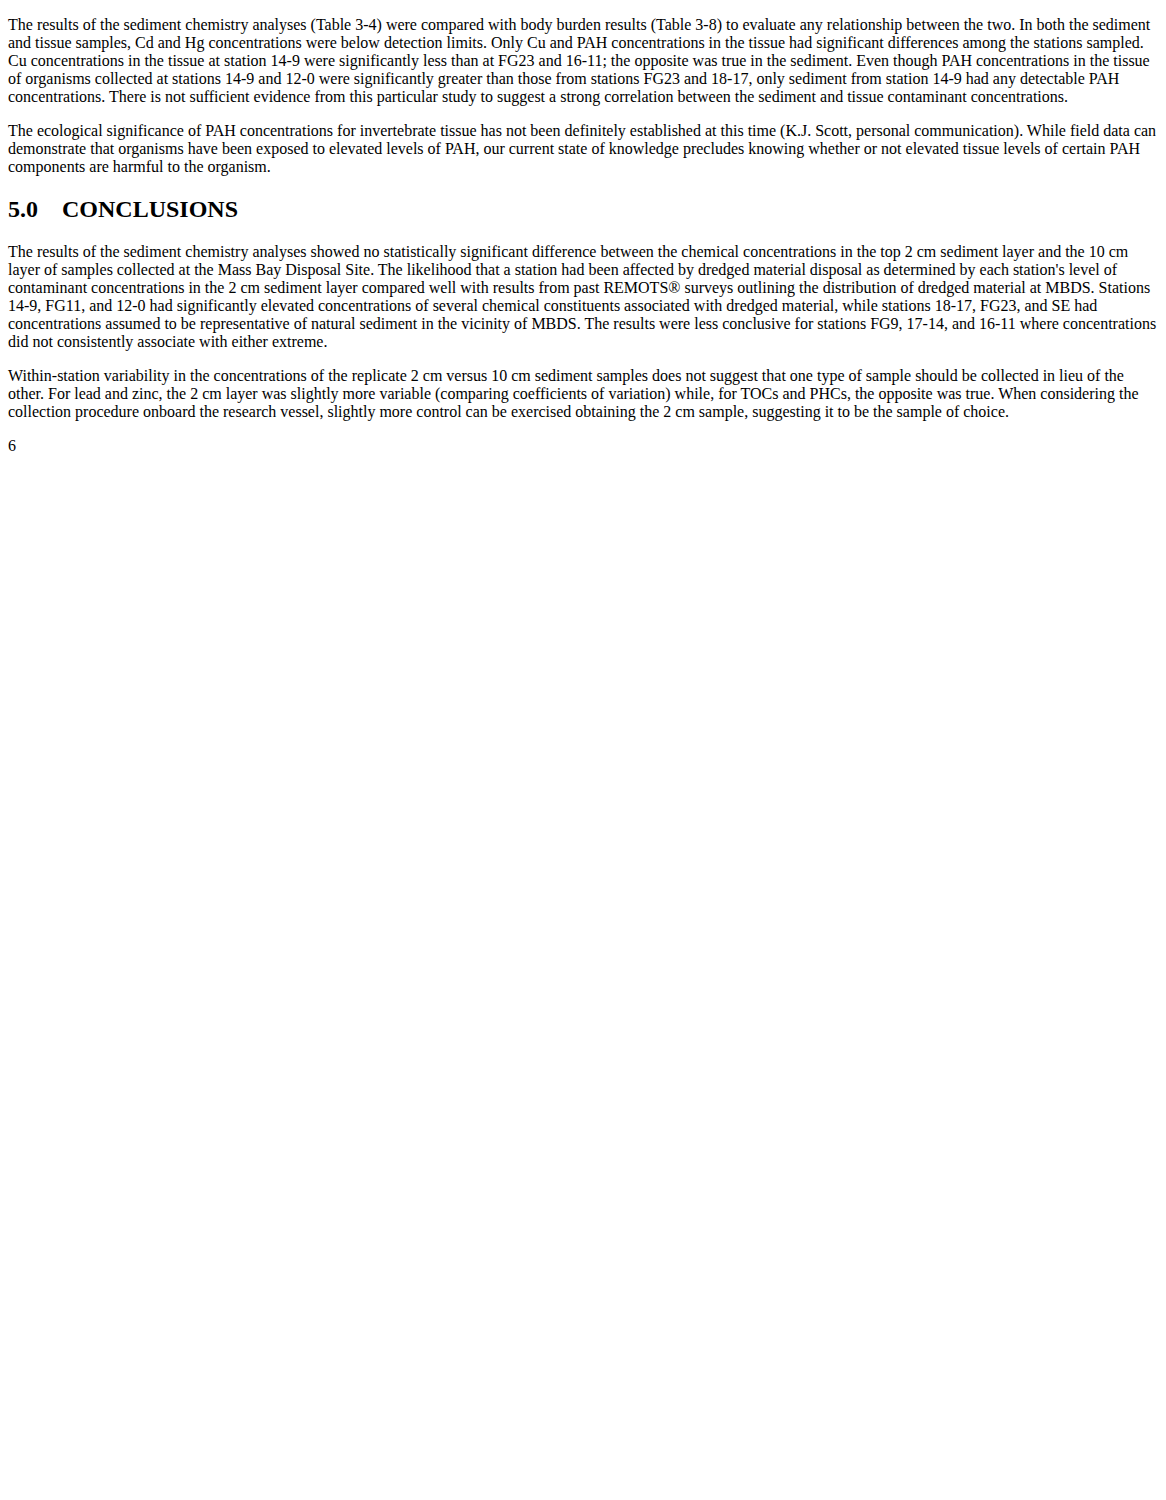The results of the sediment chemistry analyses (Table 3-4) were compared with body burden results (Table 3-8) to evaluate any relationship between the two. In both the sediment and tissue samples, Cd and Hg concentrations were below detection limits. Only Cu and PAH concentrations in the tissue had significant differences among the stations sampled. Cu concentrations in the tissue at station 14-9 were significantly less than at FG23 and 16-11; the opposite was true in the sediment. Even though PAH concentrations in the tissue of organisms collected at stations 14-9 and 12-0 were significantly greater than those from stations FG23 and 18-17, only sediment from station 14-9 had any detectable PAH concentrations. There is not sufficient evidence from this particular study to suggest a strong correlation between the sediment and tissue contaminant concentrations.
The ecological significance of PAH concentrations for invertebrate tissue has not been definitely established at this time (K.J. Scott, personal communication). While field data can demonstrate that organisms have been exposed to elevated levels of PAH, our current state of knowledge precludes knowing whether or not elevated tissue levels of certain PAH components are harmful to the organism.
5.0 CONCLUSIONS
The results of the sediment chemistry analyses showed no statistically significant difference between the chemical concentrations in the top 2 cm sediment layer and the 10 cm layer of samples collected at the Mass Bay Disposal Site. The likelihood that a station had been affected by dredged material disposal as determined by each station's level of contaminant concentrations in the 2 cm sediment layer compared well with results from past REMOTS® surveys outlining the distribution of dredged material at MBDS. Stations 14-9, FG11, and 12-0 had significantly elevated concentrations of several chemical constituents associated with dredged material, while stations 18-17, FG23, and SE had concentrations assumed to be representative of natural sediment in the vicinity of MBDS. The results were less conclusive for stations FG9, 17-14, and 16-11 where concentrations did not consistently associate with either extreme.
Within-station variability in the concentrations of the replicate 2 cm versus 10 cm sediment samples does not suggest that one type of sample should be collected in lieu of the other. For lead and zinc, the 2 cm layer was slightly more variable (comparing coefficients of variation) while, for TOCs and PHCs, the opposite was true. When considering the collection procedure onboard the research vessel, slightly more control can be exercised obtaining the 2 cm sample, suggesting it to be the sample of choice.
6